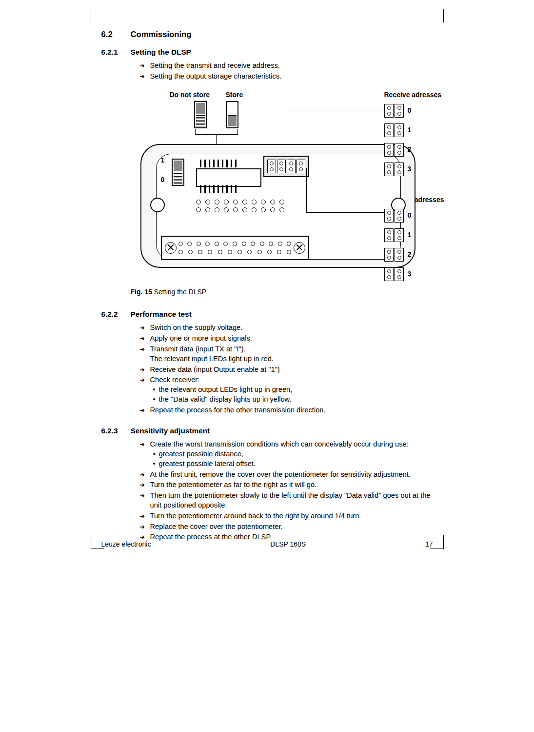6.2 Commissioning
6.2.1 Setting the DLSP
Setting the transmit and receive address.
Setting the output storage characteristics.
Do not store
Store
Receive adresses
Transmit adresses
1
0
0
1
2
3
0
1
2
3
Fig. 15 Setting the DLSP
6.2.2 Performance test
Switch on the supply voltage.
Apply one or more input signals.
Transmit data (input TX at "I").
The relevant input LEDs light up in red.
Receive data (input Output enable at "1")
Check receiver:
the relevant output LEDs light up in green,
the "Data valid" display lights up in yellow.
Repeat the process for the other transmission direction.
6.2.3 Sensitivity adjustment
Create the worst transmission conditions which can conceivably occur during use:
greatest possible distance,
greatest possible lateral offset.
At the first unit, remove the cover over the potentiometer for sensitivity adjustment.
Turn the potentiometer as far to the right as it will go.
Then turn the potentiometer slowly to the left until the display "Data valid" goes out at the unit positioned opposite.
Turn the potentiometer around back to the right by around 1/4 turn.
Replace the cover over the potentiometer.
Repeat the process at the other DLSP.
Leuze electronic
DLSP 160S
17